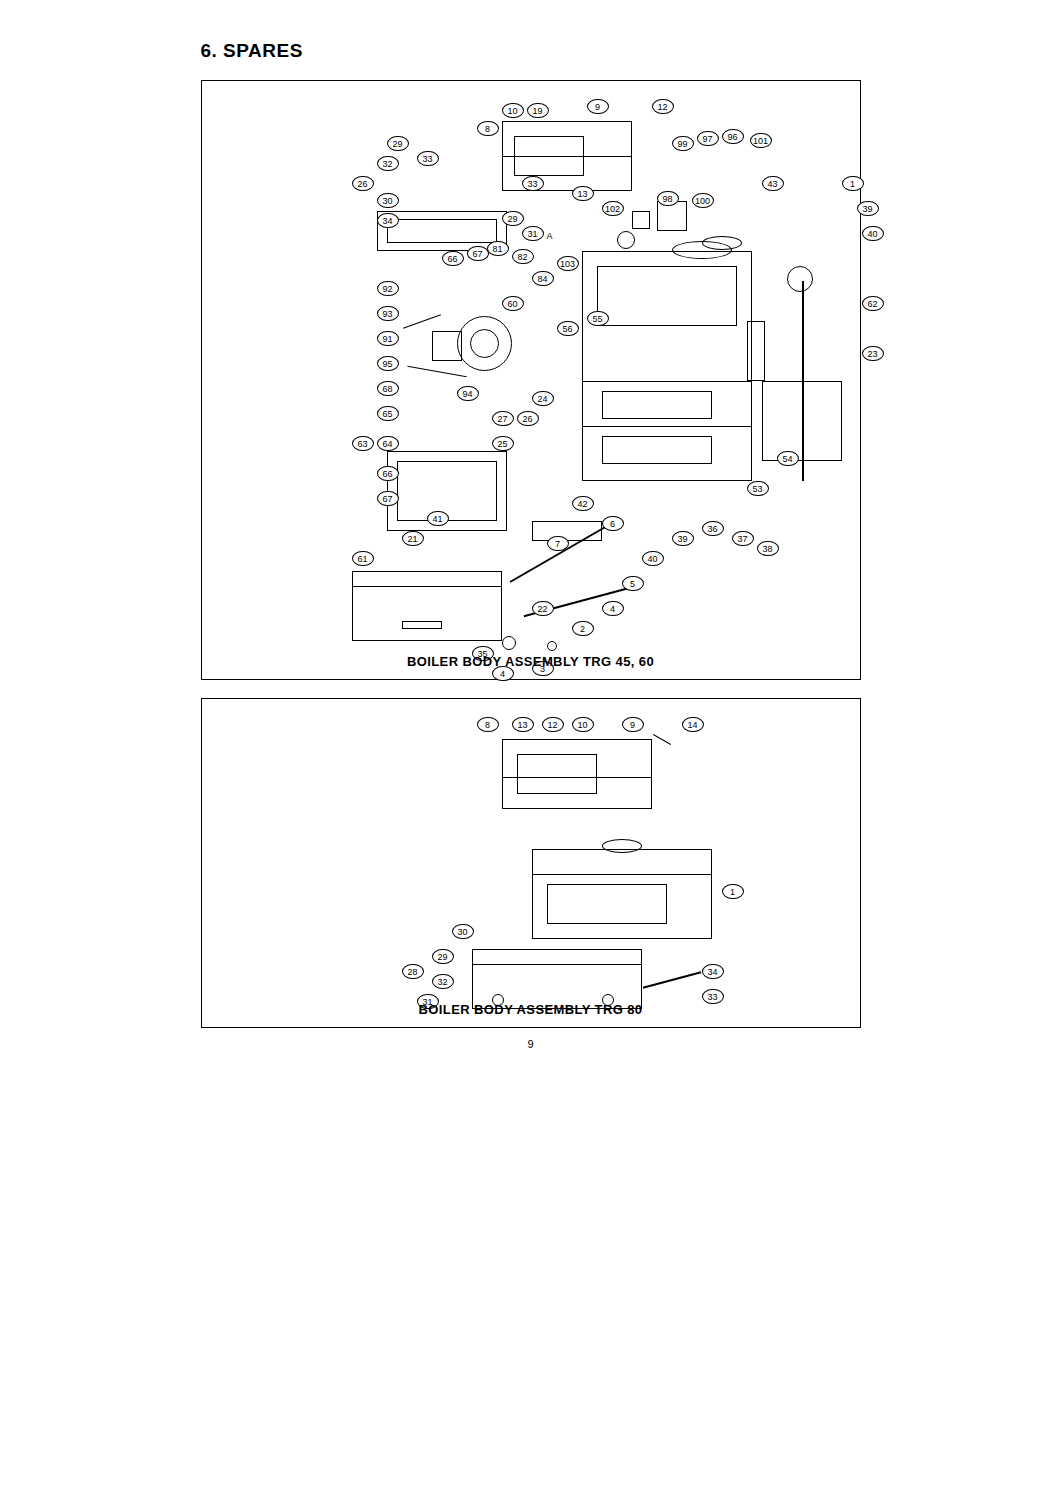6. SPARES
10
19
9
12
8
99
97
96
101
29
32
33
26
33
13
30
34
29
31
A
98
100
43
1
39
40
102
103
66
67
81
82
84
92
93
91
95
68
60
94
56
55
62
23
65
63
64
66
67
24
27
26
25
54
53
61
21
41
42
6
7
39
36
37
38
40
5
4
2
22
35
4
3
BOILER BODY ASSEMBLY TRG 45, 60
8
13
12
10
9
14
1
30
29
28
32
31
34
33
BOILER BODY ASSEMBLY TRG 80
9